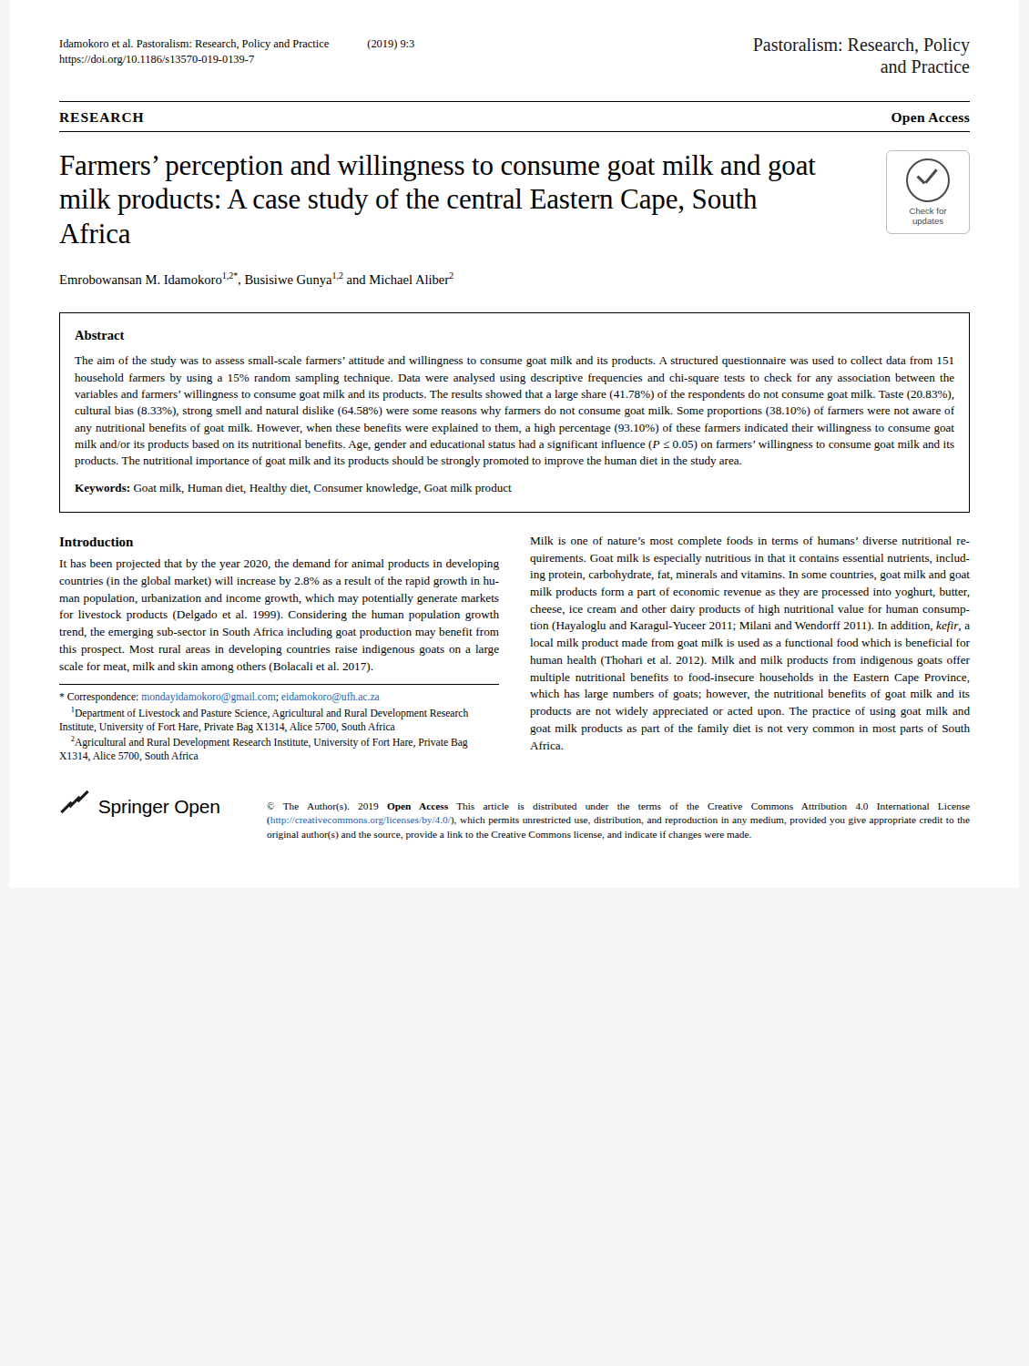Idamokoro et al. Pastoralism: Research, Policy and Practice(2019) 9:3
https://doi.org/10.1186/s13570-019-0139-7
Pastoralism: Research, Policy
and Practice
RESEARCH Open Access
Check for
updates
Farmers’ perception and willingness to consume goat milk and goat milk products: A case study of the central Eastern Cape, South Africa
Emrobowansan M. Idamokoro1,2*, Busisiwe Gunya1,2 and Michael Aliber2
Abstract
The aim of the study was to assess small-scale farmers’ attitude and willingness to consume goat milk and its products. A structured questionnaire was used to collect data from 151 household farmers by using a 15% random sampling technique. Data were analysed using descriptive frequencies and chi-square tests to check for any association between the variables and farmers’ willingness to consume goat milk and its products. The results showed that a large share (41.78%) of the respondents do not consume goat milk. Taste (20.83%), cultural bias (8.33%), strong smell and natural dislike (64.58%) were some reasons why farmers do not consume goat milk. Some proportions (38.10%) of farmers were not aware of any nutritional benefits of goat milk. However, when these benefits were explained to them, a high percentage (93.10%) of these farmers indicated their willingness to consume goat milk and/or its products based on its nutritional benefits. Age, gender and educational status had a significant influence (P ≤ 0.05) on farmers’ willingness to consume goat milk and its products. The nutritional importance of goat milk and its products should be strongly promoted to improve the human diet in the study area.
Keywords: Goat milk, Human diet, Healthy diet, Consumer knowledge, Goat milk product
Introduction
It has been projected that by the year 2020, the demand for animal products in developing countries (in the global market) will increase by 2.8% as a result of the rapid growth in human population, urbanization and income growth, which may potentially generate markets for livestock products (Delgado et al. 1999). Considering the human population growth trend, the emerging sub-sector in South Africa including goat production may benefit from this prospect. Most rural areas in developing countries raise indigenous goats on a large scale for meat, milk and skin among others (Bolacali et al. 2017).
* Correspondence: mondayidamokoro@gmail.com; eidamokoro@ufh.ac.za
1Department of Livestock and Pasture Science, Agricultural and Rural Development Research Institute, University of Fort Hare, Private Bag X1314, Alice 5700, South Africa
2Agricultural and Rural Development Research Institute, University of Fort Hare, Private Bag X1314, Alice 5700, South Africa
Milk is one of nature’s most complete foods in terms of humans’ diverse nutritional requirements. Goat milk is especially nutritious in that it contains essential nutrients, including protein, carbohydrate, fat, minerals and vitamins. In some countries, goat milk and goat milk products form a part of economic revenue as they are processed into yoghurt, butter, cheese, ice cream and other dairy products of high nutritional value for human consumption (Hayaloglu and Karagul-Yuceer 2011; Milani and Wendorff 2011). In addition, kefir, a local milk product made from goat milk is used as a functional food which is beneficial for human health (Thohari et al. 2012). Milk and milk products from indigenous goats offer multiple nutritional benefits to food-insecure households in the Eastern Cape Province, which has large numbers of goats; however, the nutritional benefits of goat milk and its products are not widely appreciated or acted upon. The practice of using goat milk and goat milk products as part of the family diet is not very common in most parts of South Africa.
Springer Open
© The Author(s). 2019 Open Access This article is distributed under the terms of the Creative Commons Attribution 4.0 International License (http://creativecommons.org/licenses/by/4.0/), which permits unrestricted use, distribution, and reproduction in any medium, provided you give appropriate credit to the original author(s) and the source, provide a link to the Creative Commons license, and indicate if changes were made.